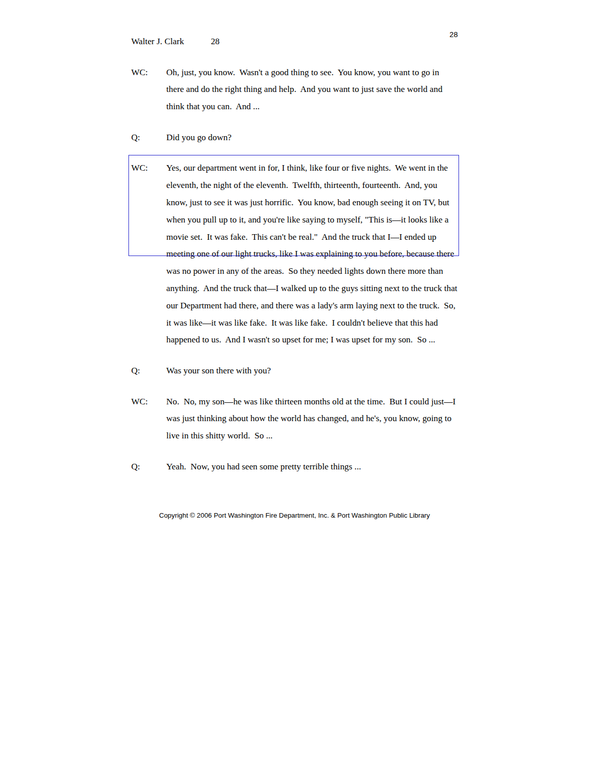Walter J. Clark 28 28
WC:
Oh, just, you know. Wasn't a good thing to see. You know, you want to go in there and do the right thing and help. And you want to just save the world and think that you can. And ...
Q:
Did you go down?
WC:
Yes, our department went in for, I think, like four or five nights. We went in the eleventh, the night of the eleventh. Twelfth, thirteenth, fourteenth. And, you know, just to see it was just horrific. You know, bad enough seeing it on TV, but when you pull up to it, and you're like saying to myself, "This is—it looks like a movie set. It was fake. This can't be real." And the truck that I—I ended up meeting one of our light trucks, like I was explaining to you before, because there was no power in any of the areas. So they needed lights down there more than anything. And the truck that—I walked up to the guys sitting next to the truck that our Department had there, and there was a lady's arm laying next to the truck. So, it was like—it was like fake. It was like fake. I couldn't believe that this had happened to us. And I wasn't so upset for me; I was upset for my son. So ...
Q:
Was your son there with you?
WC:
No. No, my son—he was like thirteen months old at the time. But I could just—I was just thinking about how the world has changed, and he's, you know, going to live in this shitty world. So ...
Q:
Yeah. Now, you had seen some pretty terrible things ...
Copyright © 2006 Port Washington Fire Department, Inc. & Port Washington Public Library